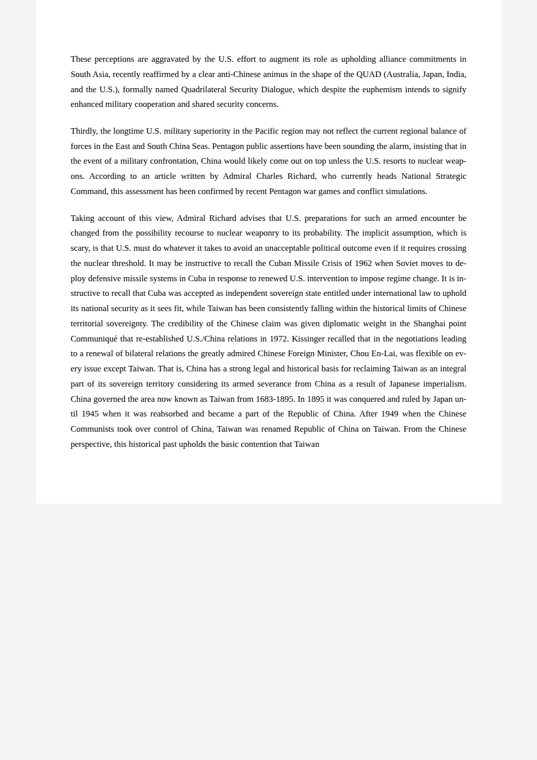These perceptions are aggravated by the U.S. effort to augment its role as upholding alliance commitments in South Asia, recently reaffirmed by a clear anti-Chinese animus in the shape of the QUAD (Australia, Japan, India, and the U.S.), formally named Quadrilateral Security Dialogue, which despite the euphemism intends to signify enhanced military cooperation and shared security concerns.
Thirdly, the longtime U.S. military superiority in the Pacific region may not reflect the current regional balance of forces in the East and South China Seas. Pentagon public assertions have been sounding the alarm, insisting that in the event of a military confrontation, China would likely come out on top unless the U.S. resorts to nuclear weapons. According to an article written by Admiral Charles Richard, who currently heads National Strategic Command, this assessment has been confirmed by recent Pentagon war games and conflict simulations.
Taking account of this view, Admiral Richard advises that U.S. preparations for such an armed encounter be changed from the possibility recourse to nuclear weaponry to its probability. The implicit assumption, which is scary, is that U.S. must do whatever it takes to avoid an unacceptable political outcome even if it requires crossing the nuclear threshold. It may be instructive to recall the Cuban Missile Crisis of 1962 when Soviet moves to deploy defensive missile systems in Cuba in response to renewed U.S. intervention to impose regime change. It is instructive to recall that Cuba was accepted as independent sovereign state entitled under international law to uphold its national security as it sees fit, while Taiwan has been consistently falling within the historical limits of Chinese territorial sovereignty. The credibility of the Chinese claim was given diplomatic weight in the Shanghai point Communiqué that re-established U.S./China relations in 1972. Kissinger recalled that in the negotiations leading to a renewal of bilateral relations the greatly admired Chinese Foreign Minister, Chou En-Lai, was flexible on every issue except Taiwan. That is, China has a strong legal and historical basis for reclaiming Taiwan as an integral part of its sovereign territory considering its armed severance from China as a result of Japanese imperialism. China governed the area now known as Taiwan from 1683-1895. In 1895 it was conquered and ruled by Japan until 1945 when it was reabsorbed and became a part of the Republic of China. After 1949 when the Chinese Communists took over control of China, Taiwan was renamed Republic of China on Taiwan. From the Chinese perspective, this historical past upholds the basic contention that Taiwan